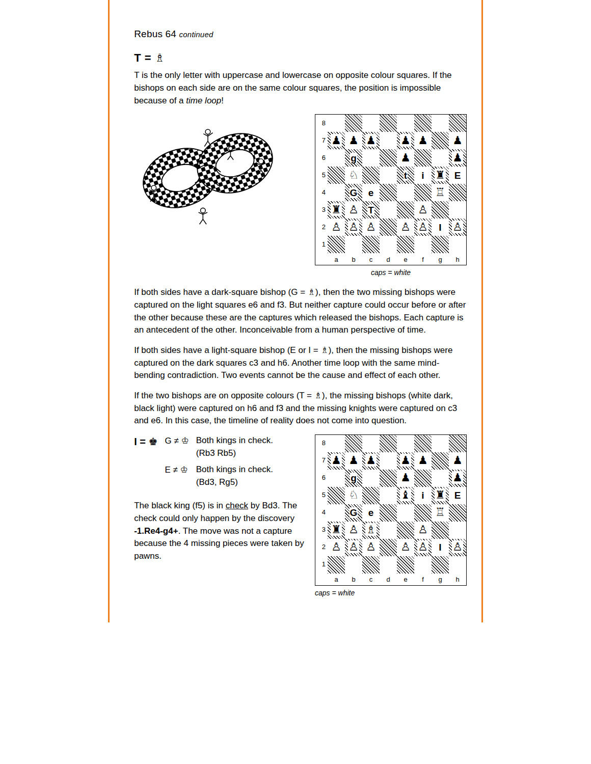Rebus 64 continued
T = ♗
T is the only letter with uppercase and lowercase on opposite colour squares. If the bishops on each side are on the same colour squares, the position is impossible because of a time loop!
Möbius strip with chequered squares and walking figures
| 8 | | | | | | | | |
| 7 | ♟ | ♟ | ♟ | | ♟ | ♟ | | ♟ |
| 6 | | g | | | ♟ | | | ♟ |
| 5 | | ♘ | | | t | i | ♜ | E |
| 4 | | G | e | | | | ♖ | |
| 3 | ♜ | ♙ | T | | | ♙ | | |
| 2 | ♙ | ♙ | ♙ | | ♙ | ♙ | I | ♙ |
| 1 | | | | | | | | |
| | a | b | c | d | e | f | g | h |
caps = white
If both sides have a dark-square bishop (G = ♗), then the two missing bishops were captured on the light squares e6 and f3. But neither capture could occur before or after the other because these are the captures which released the bishops. Each capture is an antecedent of the other. Inconceivable from a human perspective of time.
If both sides have a light-square bishop (E or I = ♗), then the missing bishops were captured on the dark squares c3 and h6. Another time loop with the same mind-bending contradiction. Two events cannot be the cause and effect of each other.
If the two bishops are on opposite colours (T = ♗), the missing bishops (white dark, black light) were captured on h6 and f3 and the missing knights were captured on c3 and e6. In this case, the timeline of reality does not come into question.
| I = ♚ | G ≠ ♔ | Both kings in check. (Rb3 Rb5) |
| | E ≠ ♔ | Both kings in check. (Bd3, Rg5) |
The black king (f5) is in check by Bd3. The check could only happen by the discovery -1.Re4-g4+. The move was not a capture because the 4 missing pieces were taken by pawns.
| 8 | | | | | | | | |
| 7 | ♟ | ♟ | ♟ | | ♟ | ♟ | | ♟ |
| 6 | | g | | | ♟ | | | ♟ |
| 5 | | ♘ | | | ♝ | i | ♜ | E |
| 4 | | G | e | | | | ♖ | |
| 3 | ♜ | ♙ | ♗ | | | ♙ | | |
| 2 | ♙ | ♙ | ♙ | | ♙ | ♙ | I | ♙ |
| 1 | | | | | | | | |
| | a | b | c | d | e | f | g | h |
caps = white